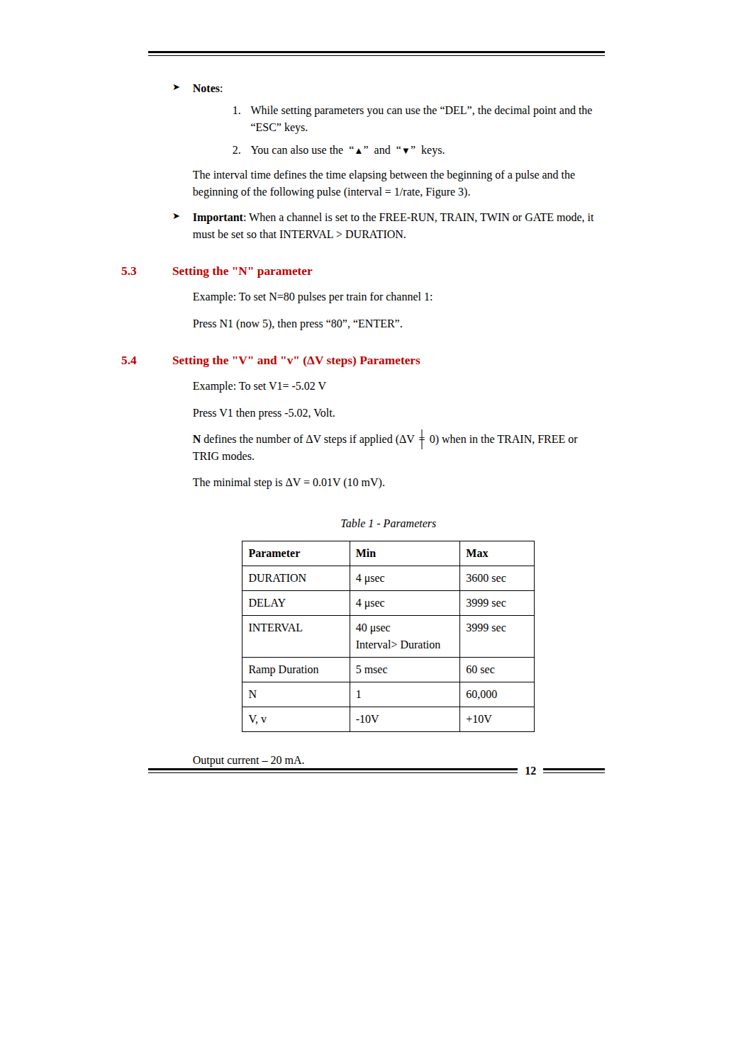Notes:
While setting parameters you can use the “DEL”, the decimal point and the “ESC” keys.
You can also use the “▲” and “▼” keys.
The interval time defines the time elapsing between the beginning of a pulse and the beginning of the following pulse (interval = 1/rate, Figure 3).
Important: When a channel is set to the FREE-RUN, TRAIN, TWIN or GATE mode, it must be set so that INTERVAL > DURATION.
5.3 Setting the "N" parameter
Example: To set N=80 pulses per train for channel 1:
Press N1 (now 5), then press “80”, “ENTER”.
5.4 Setting the "V" and "v" (ΔV steps) Parameters
Example: To set V1= -5.02 V
Press V1 then press -5.02, Volt.
N defines the number of ΔV steps if applied (ΔV = 0) when in the TRAIN, FREE or TRIG modes.
The minimal step is ΔV = 0.01V (10 mV).
Table 1 - Parameters
| Parameter | Min | Max |
| --- | --- | --- |
| DURATION | 4 μsec | 3600 sec |
| DELAY | 4 μsec | 3999 sec |
| INTERVAL | 40 μsec Interval> Duration | 3999 sec |
| Ramp Duration | 5 msec | 60 sec |
| N | 1 | 60,000 |
| V, v | -10V | +10V |
Output current – 20 mA.
12